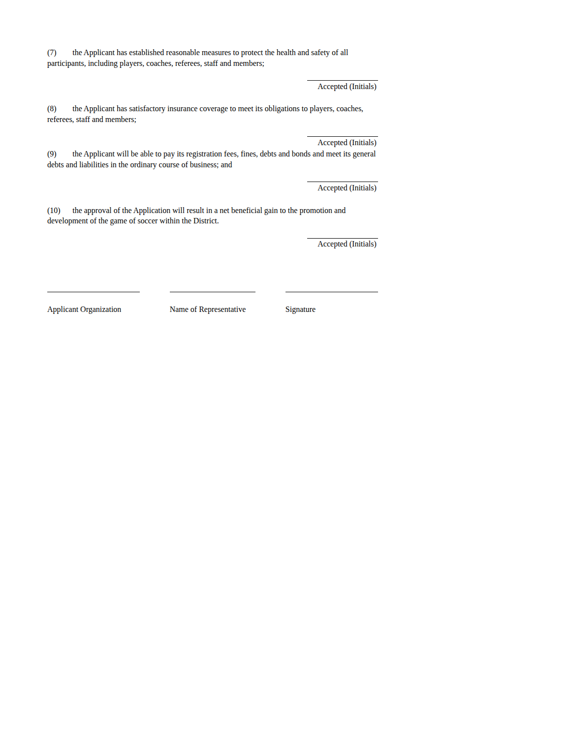(7) the Applicant has established reasonable measures to protect the health and safety of all participants, including players, coaches, referees, staff and members;
Accepted (Initials)
(8) the Applicant has satisfactory insurance coverage to meet its obligations to players, coaches, referees, staff and members;
Accepted (Initials)
(9) the Applicant will be able to pay its registration fees, fines, debts and bonds and meet its general debts and liabilities in the ordinary course of business; and
Accepted (Initials)
(10) the approval of the Application will result in a net beneficial gain to the promotion and development of the game of soccer within the District.
Accepted (Initials)
| Applicant Organization | | Name of Representative | | Signature |